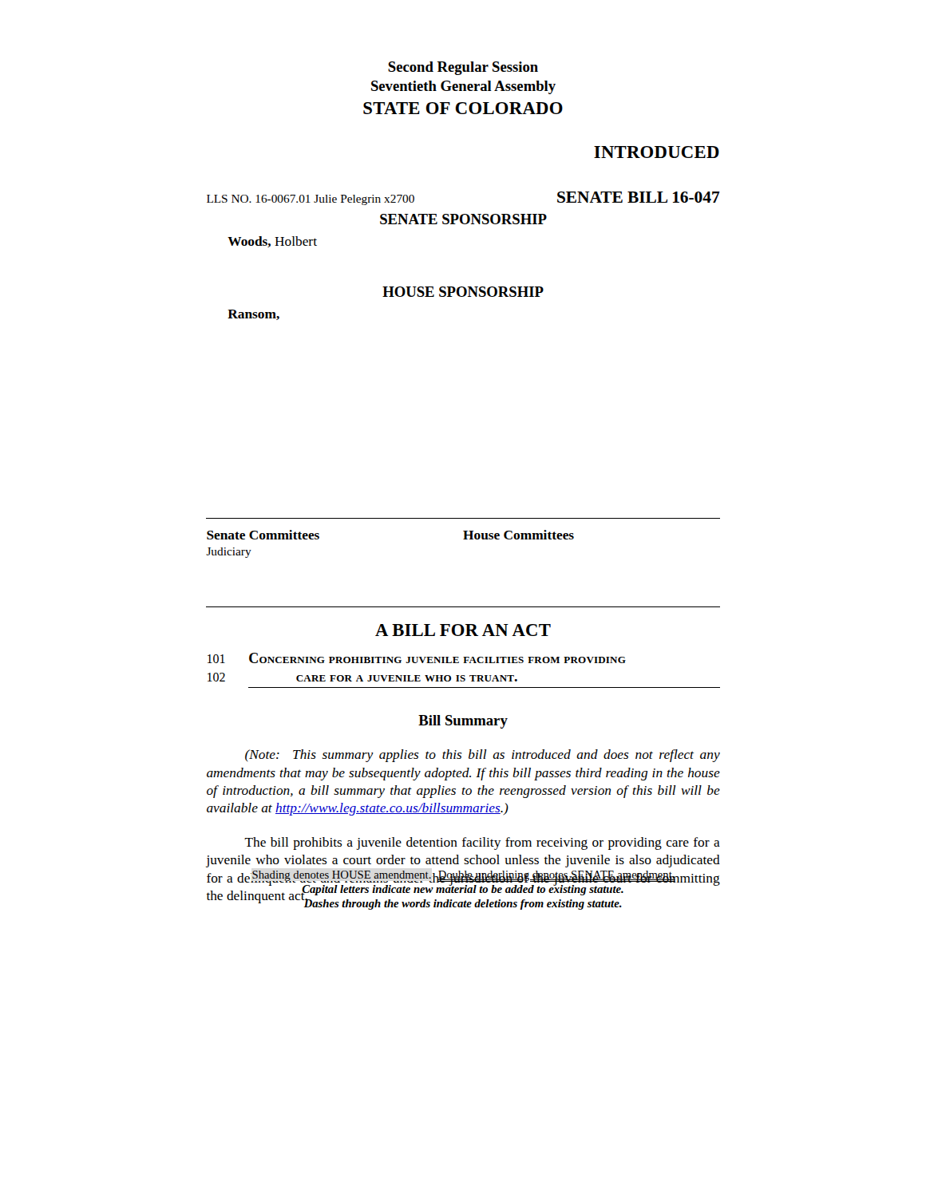Second Regular Session
Seventieth General Assembly
STATE OF COLORADO
INTRODUCED
LLS NO. 16-0067.01 Julie Pelegrin x2700
SENATE BILL 16-047
SENATE SPONSORSHIP
Woods, Holbert
HOUSE SPONSORSHIP
Ransom,
Senate Committees
Judiciary
House Committees
A BILL FOR AN ACT
101
Concerning prohibiting juvenile facilities from providing
102
care for a juvenile who is truant.
Bill Summary
(Note: This summary applies to this bill as introduced and does not reflect any amendments that may be subsequently adopted. If this bill passes third reading in the house of introduction, a bill summary that applies to the reengrossed version of this bill will be available at http://www.leg.state.co.us/billsummaries.)
The bill prohibits a juvenile detention facility from receiving or providing care for a juvenile who violates a court order to attend school unless the juvenile is also adjudicated for a delinquent act and remains under the jurisdiction of the juvenile court for committing the delinquent act.
Shading denotes HOUSE amendment. Double underlining denotes SENATE amendment.
Capital letters indicate new material to be added to existing statute.
Dashes through the words indicate deletions from existing statute.